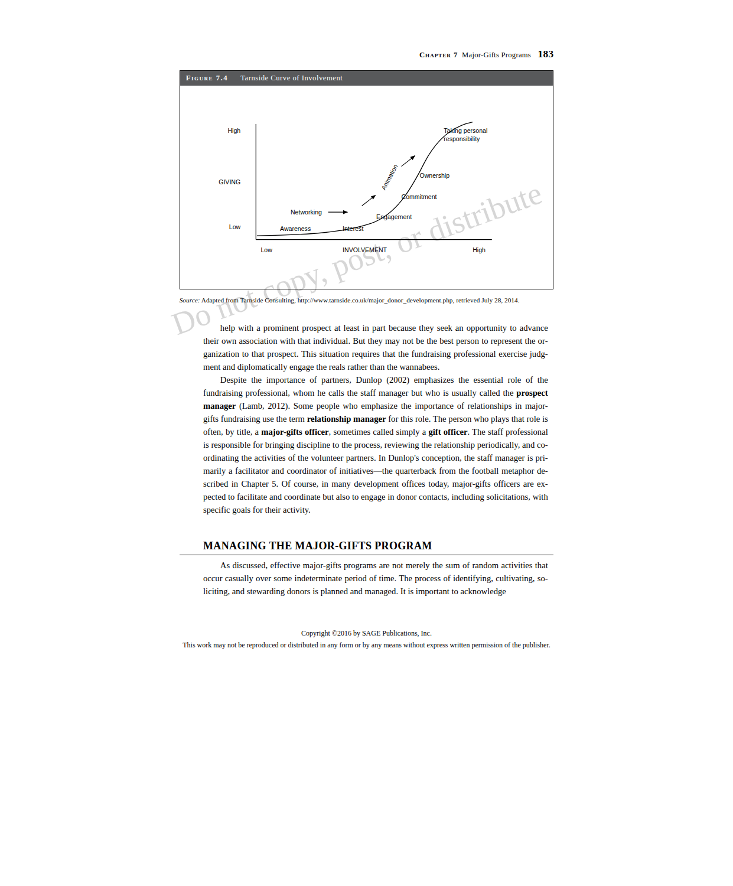Chapter 7 Major-Gifts Programs 183
Figure 7.4 Tarnside Curve of Involvement
High GIVING Low Low INVOLVEMENT High Awareness Interest Networking Engagement Commitment Ownership Taking personal responsibility Animation
Source: Adapted from Tarnside Consulting, http://www.tarnside.co.uk/major_donor_development.php, retrieved July 28, 2014.
help with a prominent prospect at least in part because they seek an opportunity to advance their own association with that individual. But they may not be the best person to represent the organization to that prospect. This situation requires that the fundraising professional exercise judgment and diplomatically engage the reals rather than the wannabees.
Despite the importance of partners, Dunlop (2002) emphasizes the essential role of the fundraising professional, whom he calls the staff manager but who is usually called the prospect manager (Lamb, 2012). Some people who emphasize the importance of relationships in major-gifts fundraising use the term relationship manager for this role. The person who plays that role is often, by title, a major-gifts officer, sometimes called simply a gift officer. The staff professional is responsible for bringing discipline to the process, reviewing the relationship periodically, and coordinating the activities of the volunteer partners. In Dunlop's conception, the staff manager is primarily a facilitator and coordinator of initiatives—the quarterback from the football metaphor described in Chapter 5. Of course, in many development offices today, major-gifts officers are expected to facilitate and coordinate but also to engage in donor contacts, including solicitations, with specific goals for their activity.
Managing the Major-Gifts Program
As discussed, effective major-gifts programs are not merely the sum of random activities that occur casually over some indeterminate period of time. The process of identifying, cultivating, soliciting, and stewarding donors is planned and managed. It is important to acknowledge
Copyright ©2016 by SAGE Publications, Inc.
This work may not be reproduced or distributed in any form or by any means without express written permission of the publisher.
Do not copy, post, or distribute